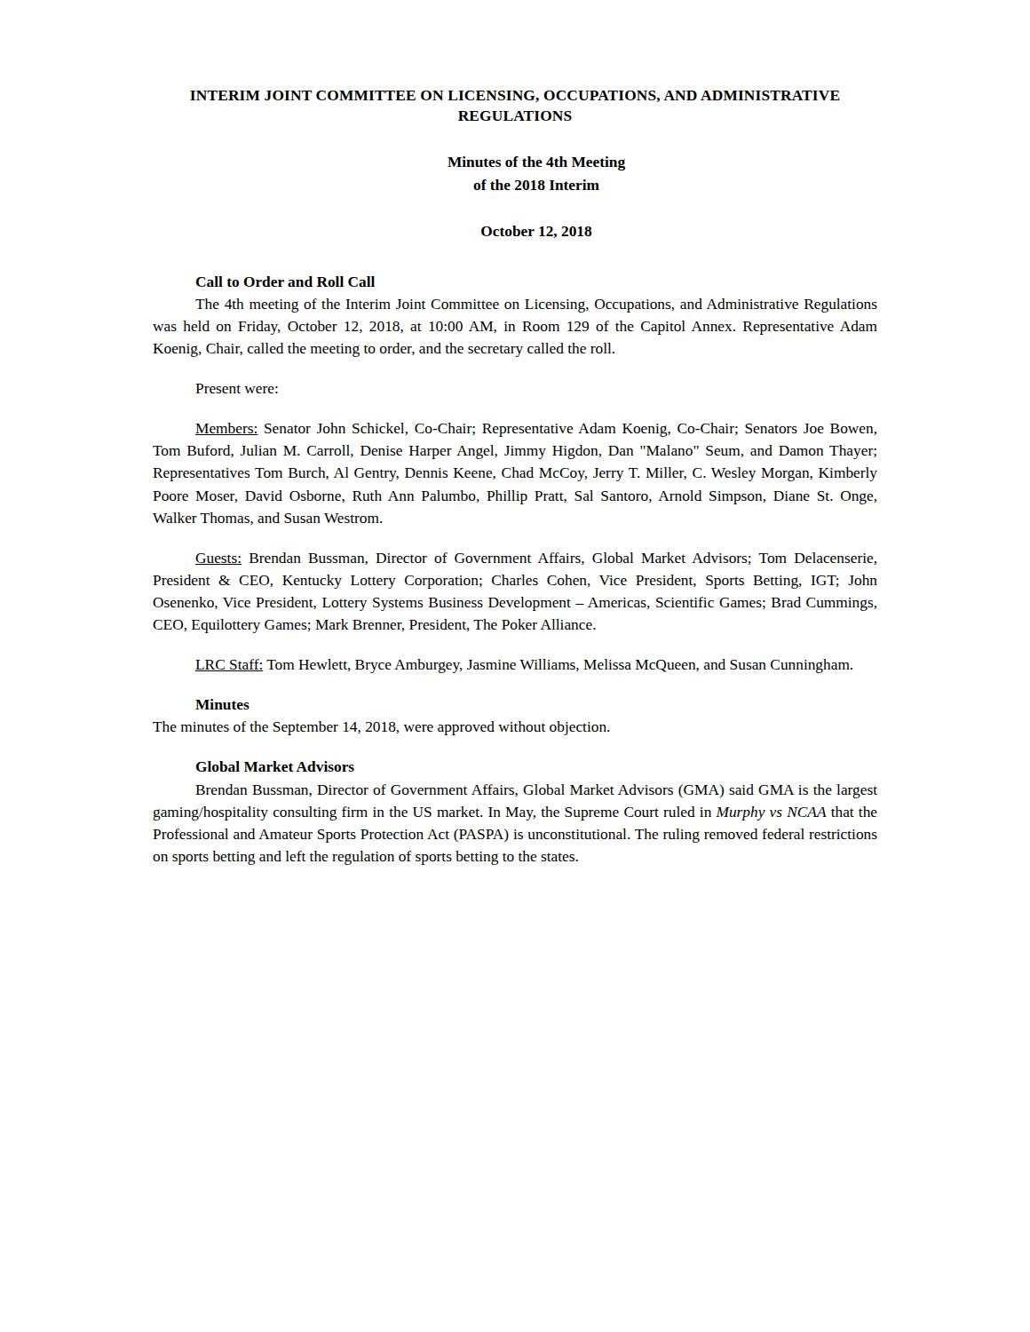Interim Joint Committee on Licensing, Occupations, and Administrative Regulations
Minutes of the 4th Meeting
of the 2018 Interim
October 12, 2018
Call to Order and Roll Call
The 4th meeting of the Interim Joint Committee on Licensing, Occupations, and Administrative Regulations was held on Friday, October 12, 2018, at 10:00 AM, in Room 129 of the Capitol Annex. Representative Adam Koenig, Chair, called the meeting to order, and the secretary called the roll.
Present were:
Members: Senator John Schickel, Co-Chair; Representative Adam Koenig, Co-Chair; Senators Joe Bowen, Tom Buford, Julian M. Carroll, Denise Harper Angel, Jimmy Higdon, Dan "Malano" Seum, and Damon Thayer; Representatives Tom Burch, Al Gentry, Dennis Keene, Chad McCoy, Jerry T. Miller, C. Wesley Morgan, Kimberly Poore Moser, David Osborne, Ruth Ann Palumbo, Phillip Pratt, Sal Santoro, Arnold Simpson, Diane St. Onge, Walker Thomas, and Susan Westrom.
Guests: Brendan Bussman, Director of Government Affairs, Global Market Advisors; Tom Delacenserie, President & CEO, Kentucky Lottery Corporation; Charles Cohen, Vice President, Sports Betting, IGT; John Osenenko, Vice President, Lottery Systems Business Development – Americas, Scientific Games; Brad Cummings, CEO, Equilottery Games; Mark Brenner, President, The Poker Alliance.
LRC Staff: Tom Hewlett, Bryce Amburgey, Jasmine Williams, Melissa McQueen, and Susan Cunningham.
Minutes
The minutes of the September 14, 2018, were approved without objection.
Global Market Advisors
Brendan Bussman, Director of Government Affairs, Global Market Advisors (GMA) said GMA is the largest gaming/hospitality consulting firm in the US market. In May, the Supreme Court ruled in Murphy vs NCAA that the Professional and Amateur Sports Protection Act (PASPA) is unconstitutional. The ruling removed federal restrictions on sports betting and left the regulation of sports betting to the states.